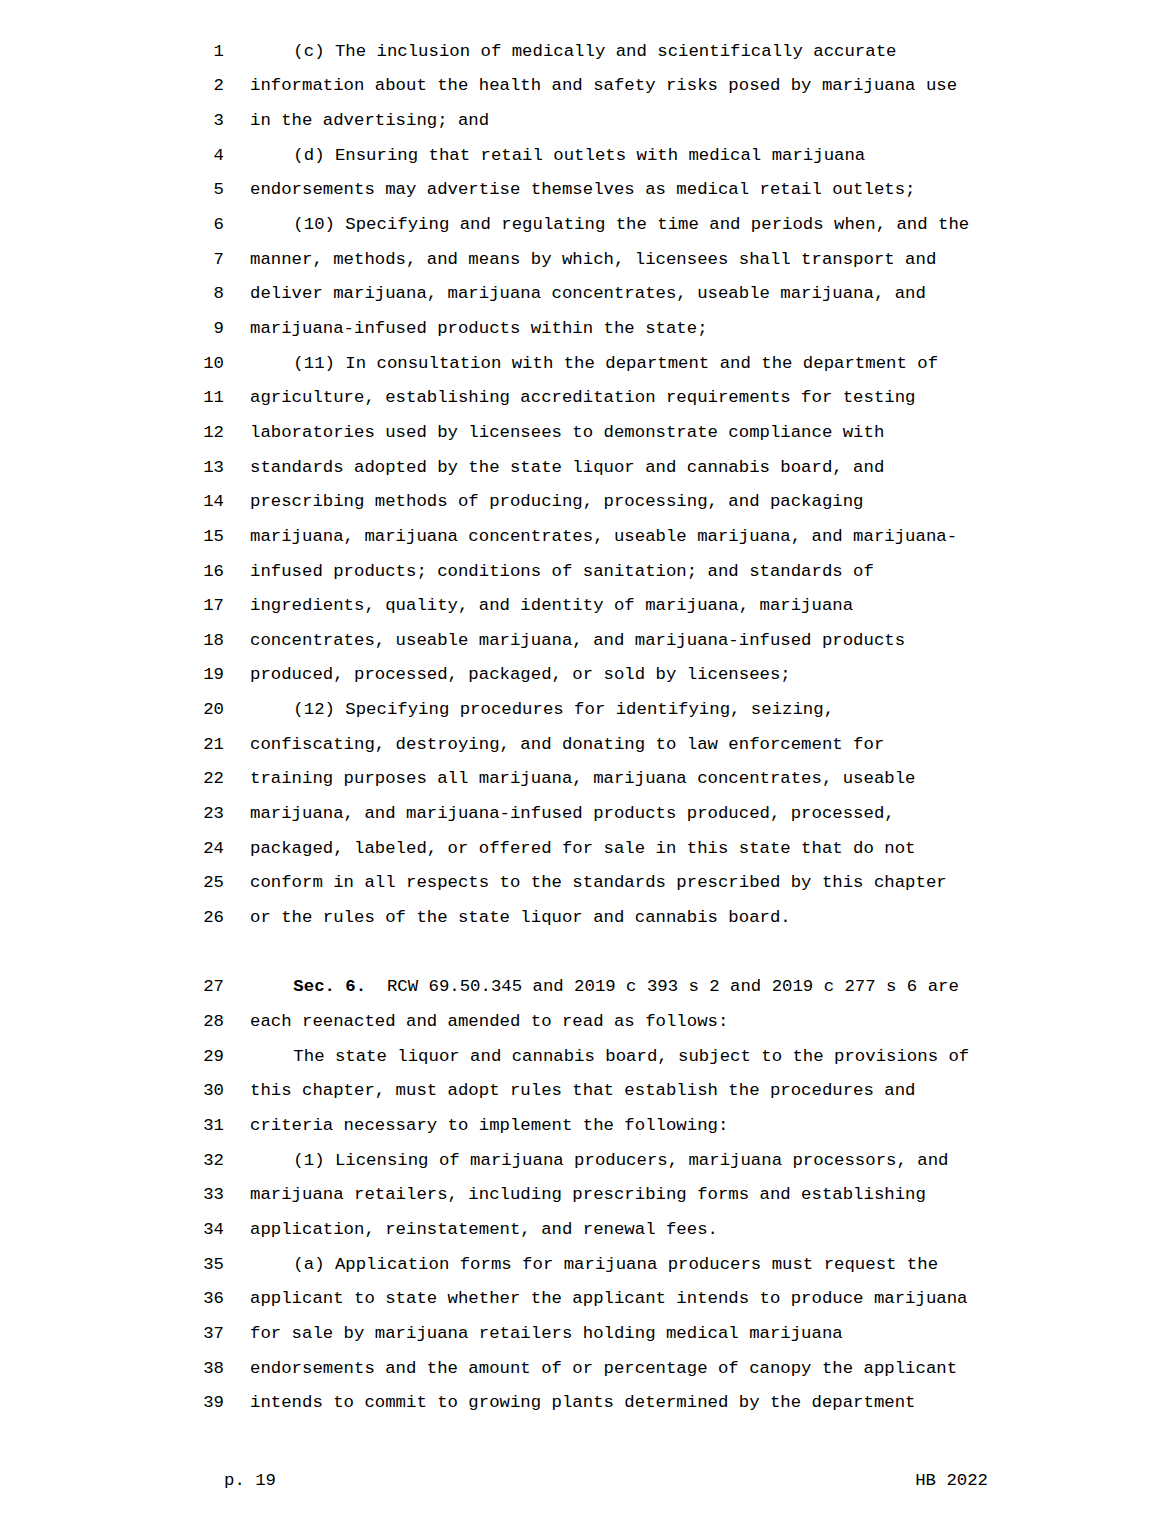1(c) The inclusion of medically and scientifically accurate
2 information about the health and safety risks posed by marijuana use
3 in the advertising; and
4(d) Ensuring that retail outlets with medical marijuana
5 endorsements may advertise themselves as medical retail outlets;
6(10) Specifying and regulating the time and periods when, and the
7 manner, methods, and means by which, licensees shall transport and
8 deliver marijuana, marijuana concentrates, useable marijuana, and
9 marijuana-infused products within the state;
10(11) In consultation with the department and the department of
11 agriculture, establishing accreditation requirements for testing
12 laboratories used by licensees to demonstrate compliance with
13 standards adopted by the state liquor and cannabis board, and
14 prescribing methods of producing, processing, and packaging
15 marijuana, marijuana concentrates, useable marijuana, and marijuana-
16 infused products; conditions of sanitation; and standards of
17 ingredients, quality, and identity of marijuana, marijuana
18 concentrates, useable marijuana, and marijuana-infused products
19 produced, processed, packaged, or sold by licensees;
20(12) Specifying procedures for identifying, seizing,
21 confiscating, destroying, and donating to law enforcement for
22 training purposes all marijuana, marijuana concentrates, useable
23 marijuana, and marijuana-infused products produced, processed,
24 packaged, labeled, or offered for sale in this state that do not
25 conform in all respects to the standards prescribed by this chapter
26 or the rules of the state liquor and cannabis board.
27 Sec. 6. RCW 69.50.345 and 2019 c 393 s 2 and 2019 c 277 s 6 are
28 each reenacted and amended to read as follows:
29 The state liquor and cannabis board, subject to the provisions of
30 this chapter, must adopt rules that establish the procedures and
31 criteria necessary to implement the following:
32(1) Licensing of marijuana producers, marijuana processors, and
33 marijuana retailers, including prescribing forms and establishing
34 application, reinstatement, and renewal fees.
35(a) Application forms for marijuana producers must request the
36 applicant to state whether the applicant intends to produce marijuana
37 for sale by marijuana retailers holding medical marijuana
38 endorsements and the amount of or percentage of canopy the applicant
39 intends to commit to growing plants determined by the department
p. 19 HB 2022